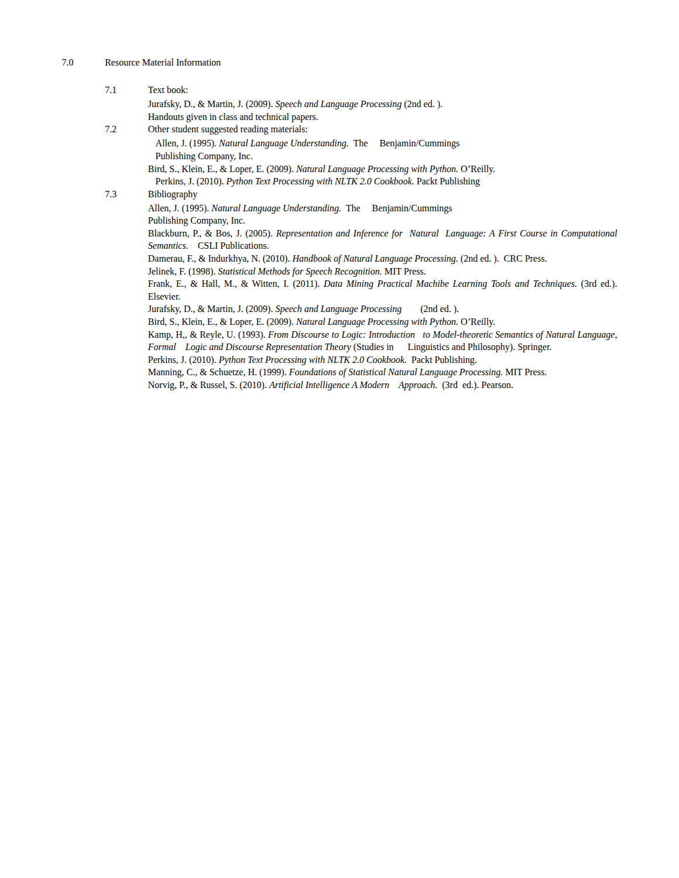7.0 Resource Material Information
7.1 Text book:
Jurafsky, D., & Martin, J. (2009). Speech and Language Processing (2nd ed. ).
Handouts given in class and technical papers.
7.2 Other student suggested reading materials:
Allen, J. (1995). Natural Language Understanding. The Benjamin/Cummings
Publishing Company, Inc.
Bird, S., Klein, E., & Loper, E. (2009). Natural Language Processing with Python. O’Reilly.
Perkins, J. (2010). Python Text Processing with NLTK 2.0 Cookbook. Packt Publishing
7.3 Bibliography
Allen, J. (1995). Natural Language Understanding. The Benjamin/Cummings
Publishing Company, Inc.
Blackburn, P., & Bos, J. (2005). Representation and Inference for Natural Language: A First Course in Computational Semantics. CSLI Publications.
Damerau, F., & Indurkhya, N. (2010). Handbook of Natural Language Processing. (2nd ed. ). CRC Press.
Jelinek, F. (1998). Statistical Methods for Speech Recognition. MIT Press.
Frank, E., & Hall, M., & Witten, I. (2011). Data Mining Practical Machibe Learning Tools and Techniques. (3rd ed.). Elsevier.
Jurafsky, D., & Martin, J. (2009). Speech and Language Processing (2nd ed. ).
Bird, S., Klein, E., & Loper, E. (2009). Natural Language Processing with Python. O’Reilly.
Kamp, H,, & Reyle, U. (1993). From Discourse to Logic: Introduction to Model-theoretic Semantics of Natural Language, Formal Logic and Discourse Representation Theory (Studies in Linguistics and Philosophy). Springer.
Perkins, J. (2010). Python Text Processing with NLTK 2.0 Cookbook. Packt Publishing.
Manning, C., & Schuetze, H. (1999). Foundations of Statistical Natural Language Processing. MIT Press.
Norvig, P., & Russel, S. (2010). Artificial Intelligence A Modern Approach. (3rd ed.). Pearson.